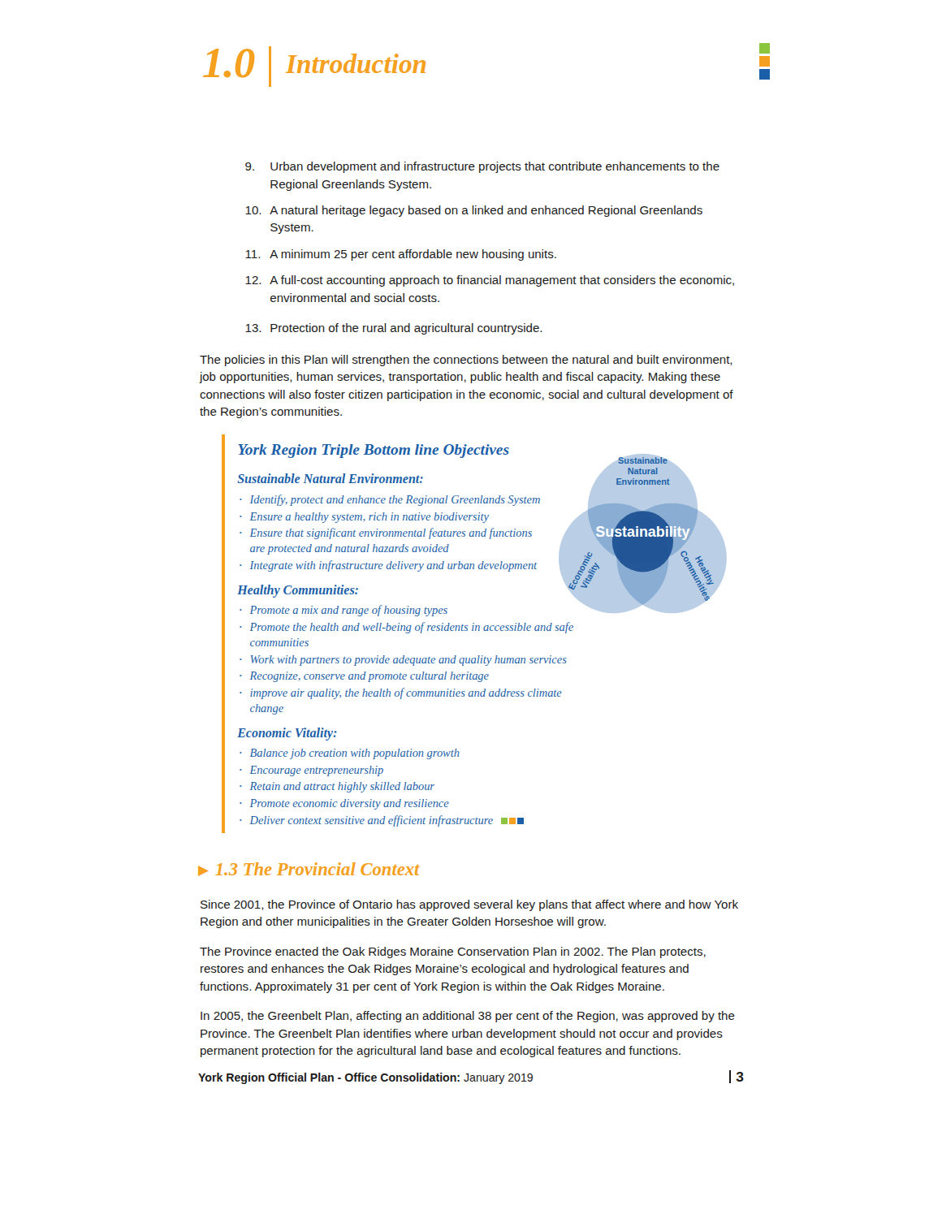1.0
Introduction
9. Urban development and infrastructure projects that contribute enhancements to the Regional Greenlands System.
10. A natural heritage legacy based on a linked and enhanced Regional Greenlands System.
11. A minimum 25 per cent affordable new housing units.
12. A full-cost accounting approach to financial management that considers the economic, environmental and social costs.
13. Protection of the rural and agricultural countryside.
The policies in this Plan will strengthen the connections between the natural and built environment, job opportunities, human services, transportation, public health and fiscal capacity. Making these connections will also foster citizen participation in the economic, social and cultural development of the Region’s communities.
Sustainable Natural Environment Sustainability Economic Vitality Healthy Communities
York Region Triple Bottom line Objectives
Sustainable Natural Environment:
Identify, protect and enhance the Regional Greenlands System
Ensure a healthy system, rich in native biodiversity
Ensure that significant environmental features and functionsare protected and natural hazards avoided
Integrate with infrastructure delivery and urban development
Healthy Communities:
Promote a mix and range of housing types
Promote the health and well-being of residents in accessible and safe communities
Work with partners to provide adequate and quality human services
Recognize, conserve and promote cultural heritage
improve air quality, the health of communities and address climate change
Economic Vitality:
Balance job creation with population growth
Encourage entrepreneurship
Retain and attract highly skilled labour
Promote economic diversity and resilience
Deliver context sensitive and efficient infrastructure
▶
1.3 The Provincial Context
Since 2001, the Province of Ontario has approved several key plans that affect where and how York Region and other municipalities in the Greater Golden Horseshoe will grow.
The Province enacted the Oak Ridges Moraine Conservation Plan in 2002. The Plan protects, restores and enhances the Oak Ridges Moraine’s ecological and hydrological features and functions. Approximately 31 per cent of York Region is within the Oak Ridges Moraine.
In 2005, the Greenbelt Plan, affecting an additional 38 per cent of the Region, was approved by the Province. The Greenbelt Plan identifies where urban development should not occur and provides permanent protection for the agricultural land base and ecological features and functions.
York Region Official Plan - Office Consolidation: January 2019
3